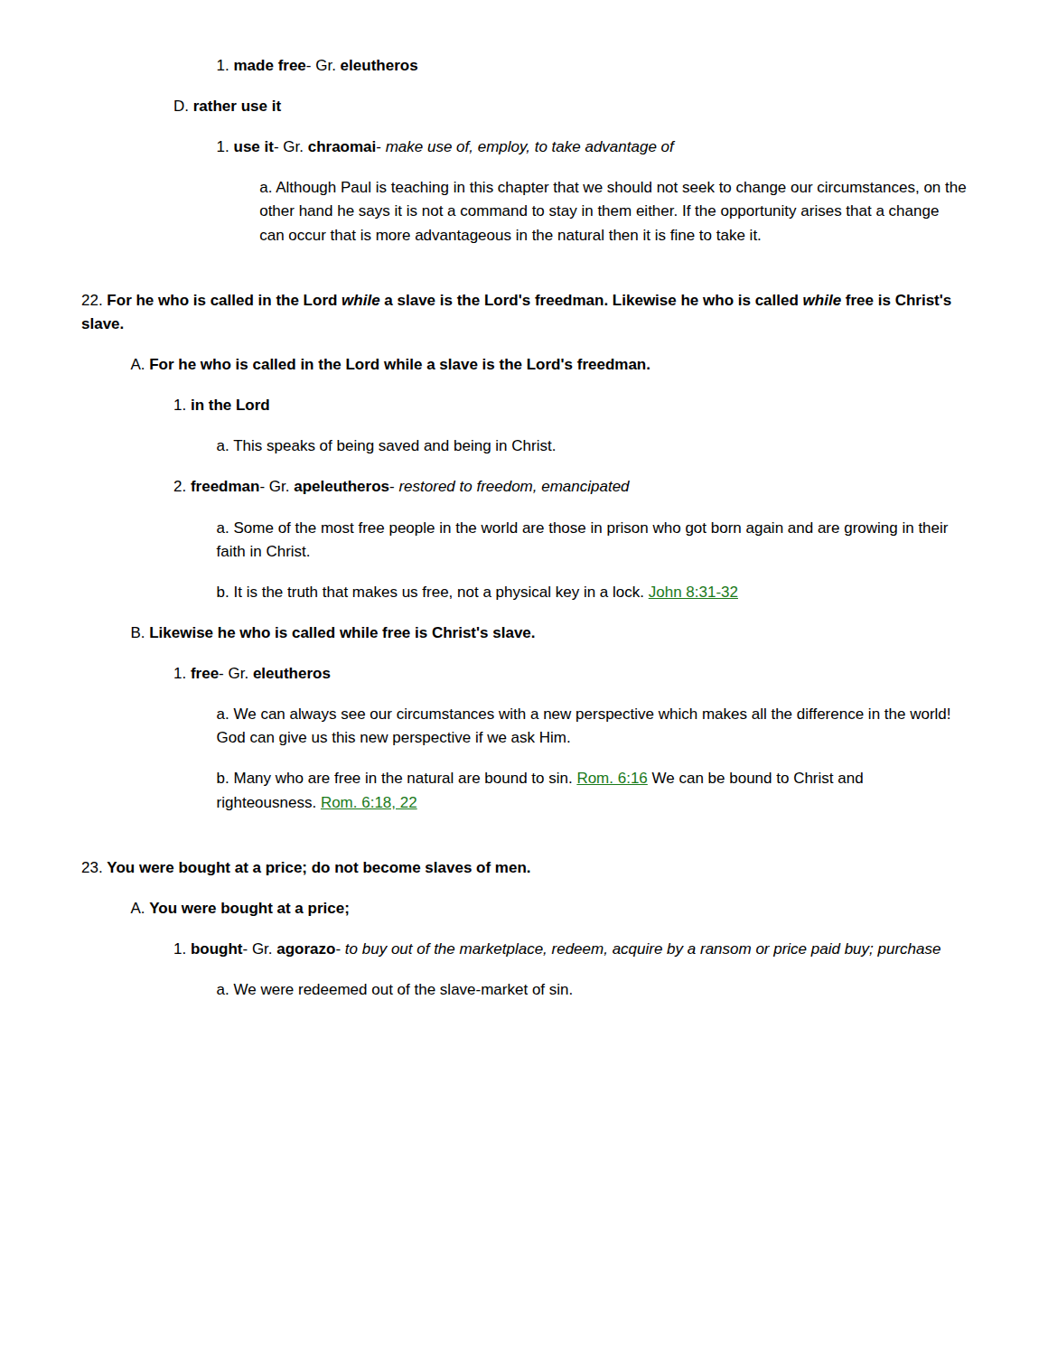1. made free- Gr. eleutheros
D. rather use it
1. use it- Gr. chraomai- make use of, employ, to take advantage of
a. Although Paul is teaching in this chapter that we should not seek to change our circumstances, on the other hand he says it is not a command to stay in them either. If the opportunity arises that a change can occur that is more advantageous in the natural then it is fine to take it.
22. For he who is called in the Lord while a slave is the Lord's freedman. Likewise he who is called while free is Christ's slave.
A. For he who is called in the Lord while a slave is the Lord's freedman.
1. in the Lord
a. This speaks of being saved and being in Christ.
2. freedman- Gr. apeleutheros- restored to freedom, emancipated
a. Some of the most free people in the world are those in prison who got born again and are growing in their faith in Christ.
b. It is the truth that makes us free, not a physical key in a lock. John 8:31-32
B. Likewise he who is called while free is Christ's slave.
1. free- Gr. eleutheros
a. We can always see our circumstances with a new perspective which makes all the difference in the world! God can give us this new perspective if we ask Him.
b. Many who are free in the natural are bound to sin. Rom. 6:16 We can be bound to Christ and righteousness. Rom. 6:18, 22
23. You were bought at a price; do not become slaves of men.
A. You were bought at a price;
1. bought- Gr. agorazo- to buy out of the marketplace, redeem, acquire by a ransom or price paid buy; purchase
a. We were redeemed out of the slave-market of sin.